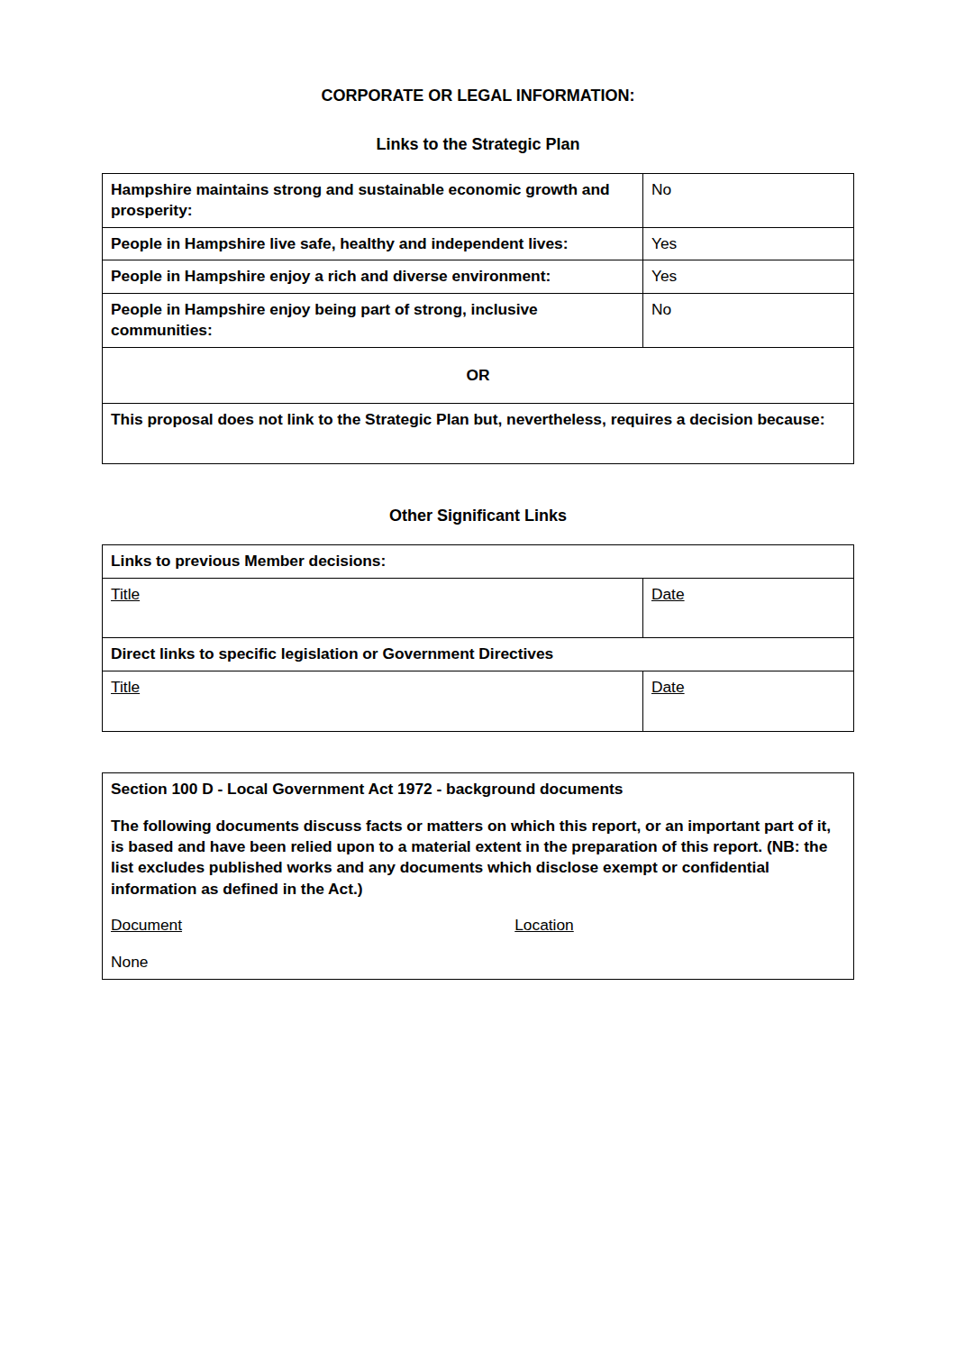CORPORATE OR LEGAL INFORMATION:
Links to the Strategic Plan
| Hampshire maintains strong and sustainable economic growth and prosperity: | No |
| People in Hampshire live safe, healthy and independent lives: | Yes |
| People in Hampshire enjoy a rich and diverse environment: | Yes |
| People in Hampshire enjoy being part of strong, inclusive communities: | No |
| OR |
| This proposal does not link to the Strategic Plan but, nevertheless, requires a decision because: |
Other Significant Links
| Links to previous Member decisions: |
| Title | Date |
| Direct links to specific legislation or Government Directives |
| Title | Date |
| Section 100 D - Local Government Act 1972 - background documents The following documents discuss facts or matters on which this report, or an important part of it, is based and have been relied upon to a material extent in the preparation of this report. (NB: the list excludes published works and any documents which disclose exempt or confidential information as defined in the Act.) Document Location None |